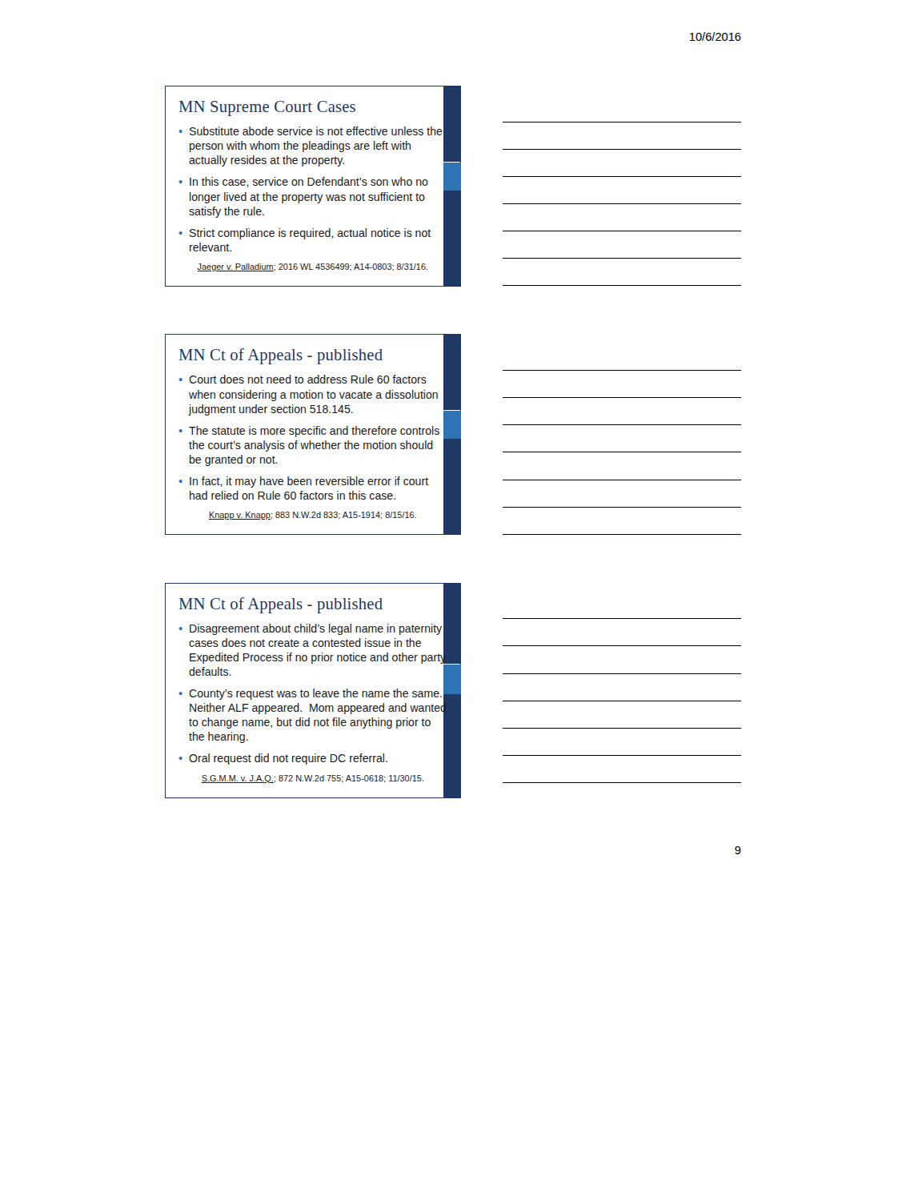10/6/2016
MN Supreme Court Cases
Substitute abode service is not effective unless the person with whom the pleadings are left with actually resides at the property.
In this case, service on Defendant’s son who no longer lived at the property was not sufficient to satisfy the rule.
Strict compliance is required, actual notice is not relevant.
Jaeger v. Palladium; 2016 WL 4536499; A14-0803; 8/31/16.
MN Ct of Appeals - published
Court does not need to address Rule 60 factors when considering a motion to vacate a dissolution judgment under section 518.145.
The statute is more specific and therefore controls the court’s analysis of whether the motion should be granted or not.
In fact, it may have been reversible error if court had relied on Rule 60 factors in this case.
Knapp v. Knapp; 883 N.W.2d 833; A15-1914; 8/15/16.
MN Ct of Appeals - published
Disagreement about child’s legal name in paternity cases does not create a contested issue in the Expedited Process if no prior notice and other party defaults.
County’s request was to leave the name the same. Neither ALF appeared. Mom appeared and wanted to change name, but did not file anything prior to the hearing.
Oral request did not require DC referral.
S.G.M.M. v. J.A.Q.; 872 N.W.2d 755; A15-0618; 11/30/15.
9